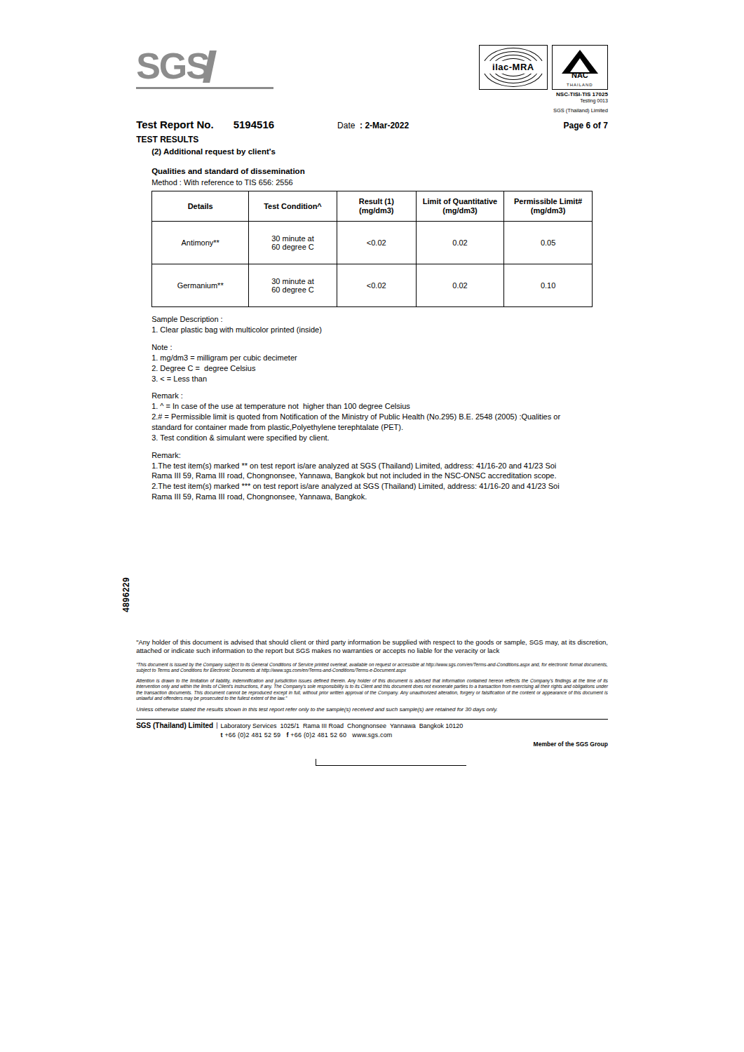SGS
ilac-MRA
NAC
THAILAND
NSC-TISI-TIS 17025
Testing 0013
SGS (Thailand) Limited
Test Report No. 5194516 Date : 2-Mar-2022 Page 6 of 7
TEST RESULTS
(2) Additional request by client's
Qualities and standard of dissemination
Method : With reference to TIS 656: 2556
| Details | Test Condition^ | Result (1) (mg/dm3) | Limit of Quantitative (mg/dm3) | Permissible Limit# (mg/dm3) |
| --- | --- | --- | --- | --- |
| Antimony** | 30 minute at 60 degree C | <0.02 | 0.02 | 0.05 |
| Germanium** | 30 minute at 60 degree C | <0.02 | 0.02 | 0.10 |
Sample Description :
1. Clear plastic bag with multicolor printed (inside)
Note :
1. mg/dm3 = milligram per cubic decimeter
2. Degree C = degree Celsius
3. < = Less than
Remark :
1. ^ = In case of the use at temperature not higher than 100 degree Celsius
2.# = Permissible limit is quoted from Notification of the Ministry of Public Health (No.295) B.E. 2548 (2005) :Qualities or
standard for container made from plastic,Polyethylene terephtalate (PET).
3. Test condition & simulant were specified by client.
Remark:
1.The test item(s) marked ** on test report is/are analyzed at SGS (Thailand) Limited, address: 41/16-20 and 41/23 Soi
Rama III 59, Rama III road, Chongnonsee, Yannawa, Bangkok but not included in the NSC-ONSC accreditation scope.
2.The test item(s) marked *** on test report is/are analyzed at SGS (Thailand) Limited, address: 41/16-20 and 41/23 Soi
Rama III 59, Rama III road, Chongnonsee, Yannawa, Bangkok.
4896229
"Any holder of this document is advised that should client or third party information be supplied with respect to the goods or sample, SGS may, at its discretion, attached or indicate such information to the report but SGS makes no warranties or accepts no liable for the veracity or lack
“This document is issued by the Company subject to its General Conditions of Service printed overleaf, available on request or accessible at http://www.sgs.com/en/Terms-and-Conditions.aspx and, for electronic format documents, subject to Terms and Conditions for Electronic Documents at http://www.sgs.com/en/Terms-and-Conditions/Terms-e-Document.aspx
Attention is drawn to the limitation of liability, indemnification and jurisdiction issues defined therein. Any holder of this document is advised that information contained hereon reflects the Company’s findings at the time of its intervention only and within the limits of Client’s instructions, if any. The Company’s sole responsibility is to its Client and this document does not exonerate parties to a transaction from exercising all their rights and obligations under the transaction documents. This document cannot be reproduced except in full, without prior written approval of the Company. Any unauthorized alteration, forgery or falsification of the content or appearance of this document is unlawful and offenders may be prosecuted to the fullest extent of the law.”
Unless otherwise stated the results shown in this test report refer only to the sample(s) received and such sample(s) are retained for 30 days only.
SGS (Thailand) Limited | Laboratory Services 1025/1 Rama III Road Chongnonsee Yannawa Bangkok 10120
t +66 (0)2 481 52 59 f +66 (0)2 481 52 60 www.sgs.com
Member of the SGS Group